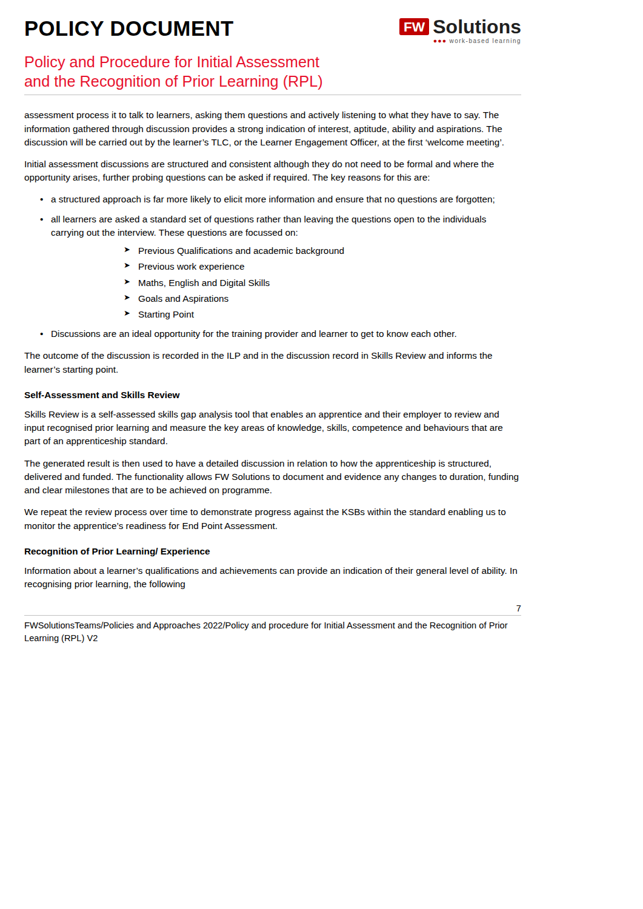POLICY DOCUMENT
FW Solutions ●●● work-based learning
Policy and Procedure for Initial Assessment
and the Recognition of Prior Learning (RPL)
assessment process it to talk to learners, asking them questions and actively listening to what they have to say. The information gathered through discussion provides a strong indication of interest, aptitude, ability and aspirations. The discussion will be carried out by the learner’s TLC, or the Learner Engagement Officer, at the first ‘welcome meeting’.
Initial assessment discussions are structured and consistent although they do not need to be formal and where the opportunity arises, further probing questions can be asked if required. The key reasons for this are:
a structured approach is far more likely to elicit more information and ensure that no questions are forgotten;
all learners are asked a standard set of questions rather than leaving the questions open to the individuals carrying out the interview. These questions are focussed on:
Previous Qualifications and academic background
Previous work experience
Maths, English and Digital Skills
Goals and Aspirations
Starting Point
Discussions are an ideal opportunity for the training provider and learner to get to know each other.
The outcome of the discussion is recorded in the ILP and in the discussion record in Skills Review and informs the learner’s starting point.
Self-Assessment and Skills Review
Skills Review is a self-assessed skills gap analysis tool that enables an apprentice and their employer to review and input recognised prior learning and measure the key areas of knowledge, skills, competence and behaviours that are part of an apprenticeship standard.
The generated result is then used to have a detailed discussion in relation to how the apprenticeship is structured, delivered and funded. The functionality allows FW Solutions to document and evidence any changes to duration, funding and clear milestones that are to be achieved on programme.
We repeat the review process over time to demonstrate progress against the KSBs within the standard enabling us to monitor the apprentice’s readiness for End Point Assessment.
Recognition of Prior Learning/ Experience
Information about a learner’s qualifications and achievements can provide an indication of their general level of ability. In recognising prior learning, the following
7
FWSolutionsTeams/Policies and Approaches 2022/Policy and procedure for Initial Assessment and the Recognition of Prior Learning (RPL) V2